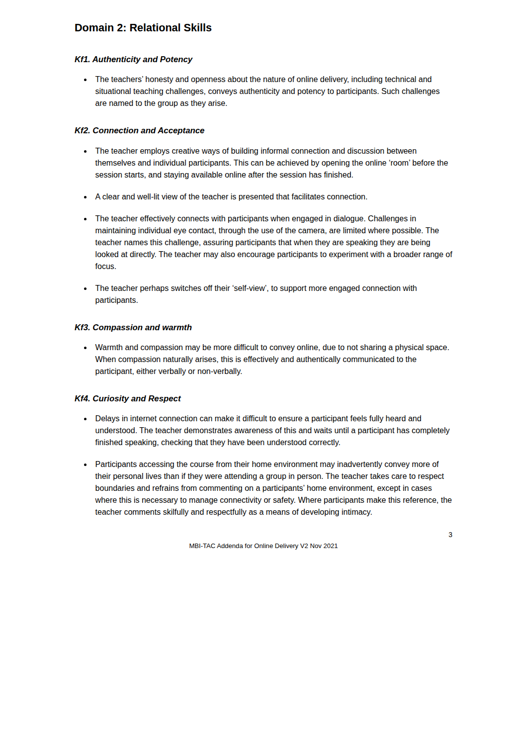Domain 2: Relational Skills
Kf1. Authenticity and Potency
The teachers’ honesty and openness about the nature of online delivery, including technical and situational teaching challenges, conveys authenticity and potency to participants. Such challenges are named to the group as they arise.
Kf2. Connection and Acceptance
The teacher employs creative ways of building informal connection and discussion between themselves and individual participants. This can be achieved by opening the online ‘room’ before the session starts, and staying available online after the session has finished.
A clear and well-lit view of the teacher is presented that facilitates connection.
The teacher effectively connects with participants when engaged in dialogue. Challenges in maintaining individual eye contact, through the use of the camera, are limited where possible. The teacher names this challenge, assuring participants that when they are speaking they are being looked at directly. The teacher may also encourage participants to experiment with a broader range of focus.
The teacher perhaps switches off their ‘self-view’, to support more engaged connection with participants.
Kf3. Compassion and warmth
Warmth and compassion may be more difficult to convey online, due to not sharing a physical space. When compassion naturally arises, this is effectively and authentically communicated to the participant, either verbally or non-verbally.
Kf4. Curiosity and Respect
Delays in internet connection can make it difficult to ensure a participant feels fully heard and understood. The teacher demonstrates awareness of this and waits until a participant has completely finished speaking, checking that they have been understood correctly.
Participants accessing the course from their home environment may inadvertently convey more of their personal lives than if they were attending a group in person. The teacher takes care to respect boundaries and refrains from commenting on a participants’ home environment, except in cases where this is necessary to manage connectivity or safety. Where participants make this reference, the teacher comments skilfully and respectfully as a means of developing intimacy.
3 MBI-TAC Addenda for Online Delivery V2 Nov 2021